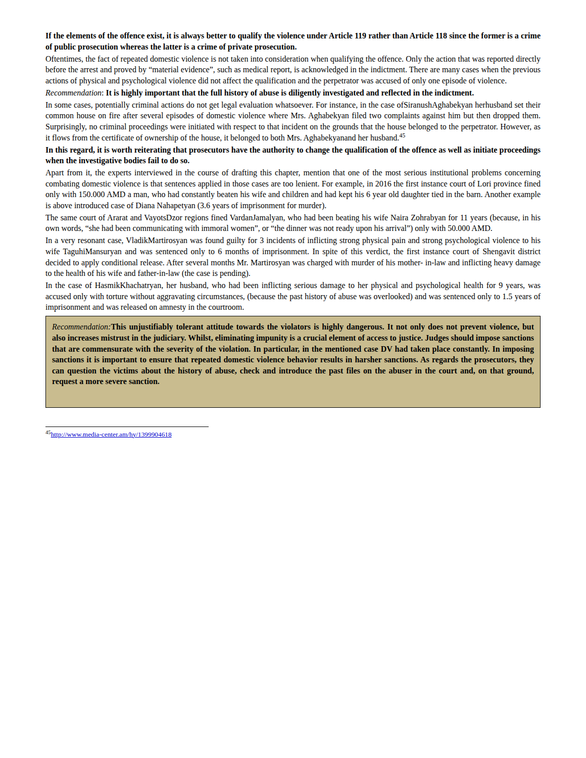If the elements of the offence exist, it is always better to qualify the violence under Article 119 rather than Article 118 since the former is a crime of public prosecution whereas the latter is a crime of private prosecution.
Oftentimes, the fact of repeated domestic violence is not taken into consideration when qualifying the offence. Only the action that was reported directly before the arrest and proved by “material evidence”, such as medical report, is acknowledged in the indictment. There are many cases when the previous actions of physical and psychological violence did not affect the qualification and the perpetrator was accused of only one episode of violence.
Recommendation: It is highly important that the full history of abuse is diligently investigated and reflected in the indictment.
In some cases, potentially criminal actions do not get legal evaluation whatsoever. For instance, in the case ofSiranushAghabekyan herhusband set their common house on fire after several episodes of domestic violence where Mrs. Aghabekyan filed two complaints against him but then dropped them. Surprisingly, no criminal proceedings were initiated with respect to that incident on the grounds that the house belonged to the perpetrator. However, as it flows from the certificate of ownership of the house, it belonged to both Mrs. Aghabekyanand her husband.45
In this regard, it is worth reiterating that prosecutors have the authority to change the qualification of the offence as well as initiate proceedings when the investigative bodies fail to do so.
Apart from it, the experts interviewed in the course of drafting this chapter, mention that one of the most serious institutional problems concerning combating domestic violence is that sentences applied in those cases are too lenient. For example, in 2016 the first instance court of Lori province fined only with 150.000 AMD a man, who had constantly beaten his wife and children and had kept his 6 year old daughter tied in the barn. Another example is above introduced case of Diana Nahapetyan (3.6 years of imprisonment for murder).
The same court of Ararat and VayotsDzor regions fined VardanJamalyan, who had been beating his wife Naira Zohrabyan for 11 years (because, in his own words, “she had been communicating with immoral women”, or “the dinner was not ready upon his arrival”) only with 50.000 AMD.
In a very resonant case, VladikMartirosyan was found guilty for 3 incidents of inflicting strong physical pain and strong psychological violence to his wife TaguhiMansuryan and was sentenced only to 6 months of imprisonment. In spite of this verdict, the first instance court of Shengavit district decided to apply conditional release. After several months Mr. Martirosyan was charged with murder of his mother- in-law and inflicting heavy damage to the health of his wife and father-in-law (the case is pending).
In the case of HasmikKhachatryan, her husband, who had been inflicting serious damage to her physical and psychological health for 9 years, was accused only with torture without aggravating circumstances, (because the past history of abuse was overlooked) and was sentenced only to 1.5 years of imprisonment and was released on amnesty in the courtroom.
Recommendation: This unjustifiably tolerant attitude towards the violators is highly dangerous. It not only does not prevent violence, but also increases mistrust in the judiciary. Whilst, eliminating impunity is a crucial element of access to justice. Judges should impose sanctions that are commensurate with the severity of the violation. In particular, in the mentioned case DV had taken place constantly. In imposing sanctions it is important to ensure that repeated domestic violence behavior results in harsher sanctions. As regards the prosecutors, they can question the victims about the history of abuse, check and introduce the past files on the abuser in the court and, on that ground, request a more severe sanction.
45 http://www.media-center.am/hy/1399904618